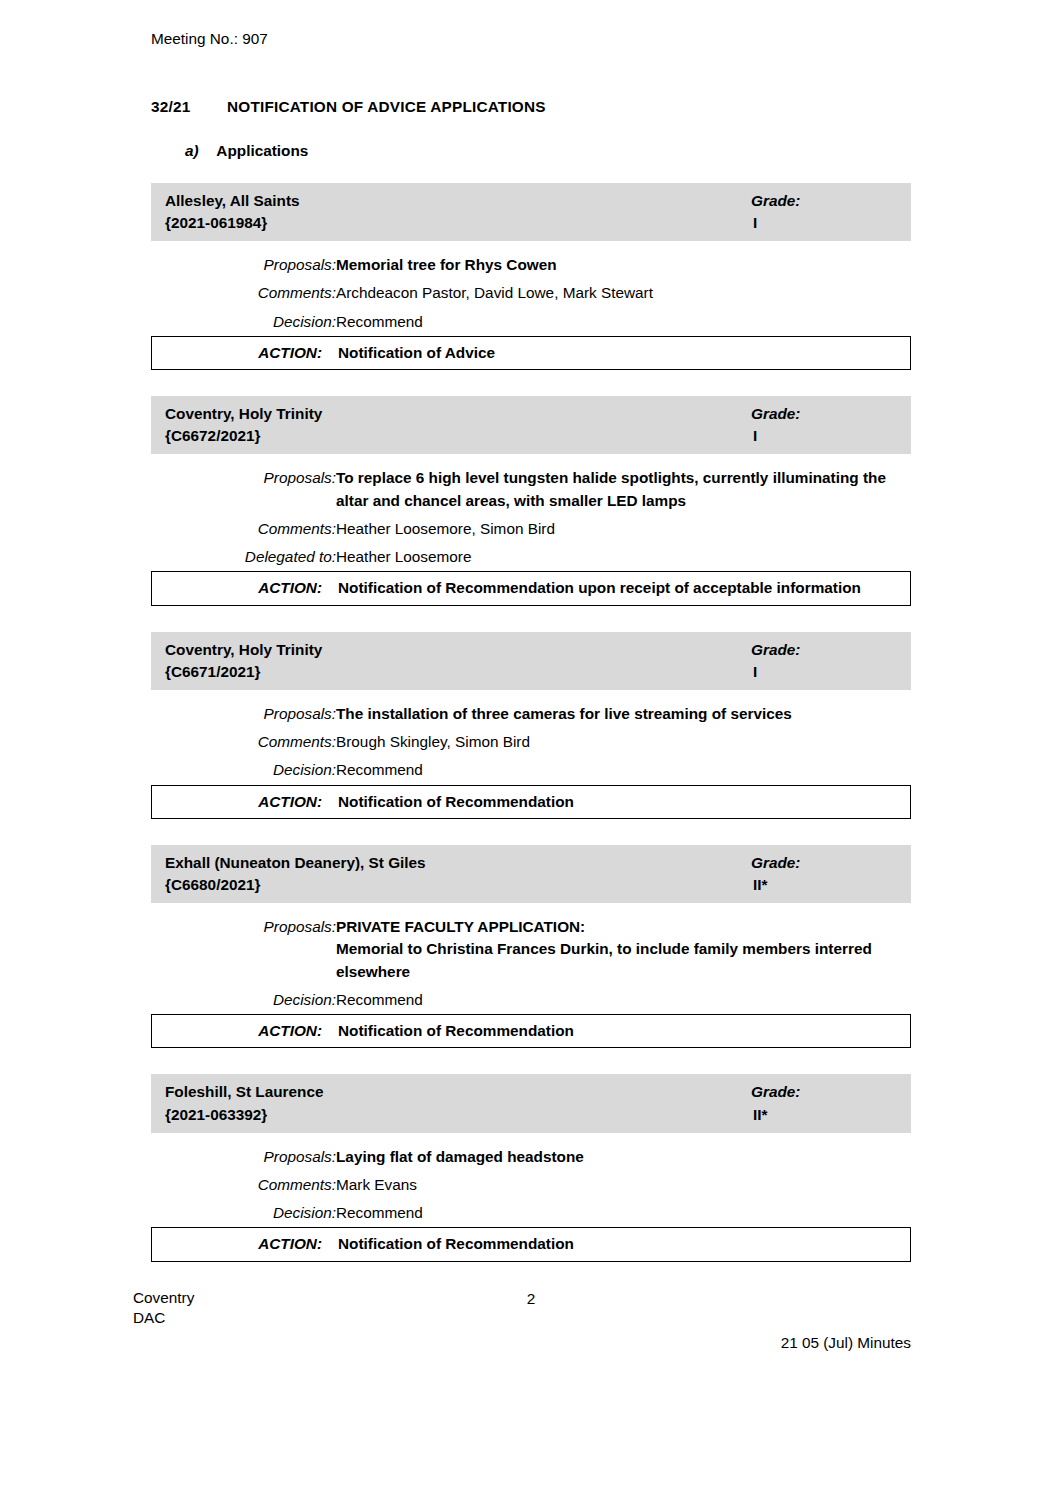Meeting No.: 907
32/21 NOTIFICATION OF ADVICE APPLICATIONS
a) Applications
Allesley, All Saints {2021-061984}
Grade: I
| Proposals: | Memorial tree for Rhys Cowen |
| Comments: | Archdeacon Pastor, David Lowe, Mark Stewart |
| Decision: | Recommend |
| ACTION: | Notification of Advice |
Coventry, Holy Trinity {C6672/2021}
Grade: I
| Proposals: | To replace 6 high level tungsten halide spotlights, currently illuminating the altar and chancel areas, with smaller LED lamps |
| Comments: | Heather Loosemore, Simon Bird |
| Delegated to: | Heather Loosemore |
| ACTION: | Notification of Recommendation upon receipt of acceptable information |
Coventry, Holy Trinity {C6671/2021}
Grade: I
| Proposals: | The installation of three cameras for live streaming of services |
| Comments: | Brough Skingley, Simon Bird |
| Decision: | Recommend |
| ACTION: | Notification of Recommendation |
Exhall (Nuneaton Deanery), St Giles {C6680/2021}
Grade: II*
| Proposals: | PRIVATE FACULTY APPLICATION: Memorial to Christina Frances Durkin, to include family members interred elsewhere |
| Decision: | Recommend |
| ACTION: | Notification of Recommendation |
Foleshill, St Laurence {2021-063392}
Grade: II*
| Proposals: | Laying flat of damaged headstone |
| Comments: | Mark Evans |
| Decision: | Recommend |
| ACTION: | Notification of Recommendation |
Coventry
DAC
2
21 05 (Jul) Minutes